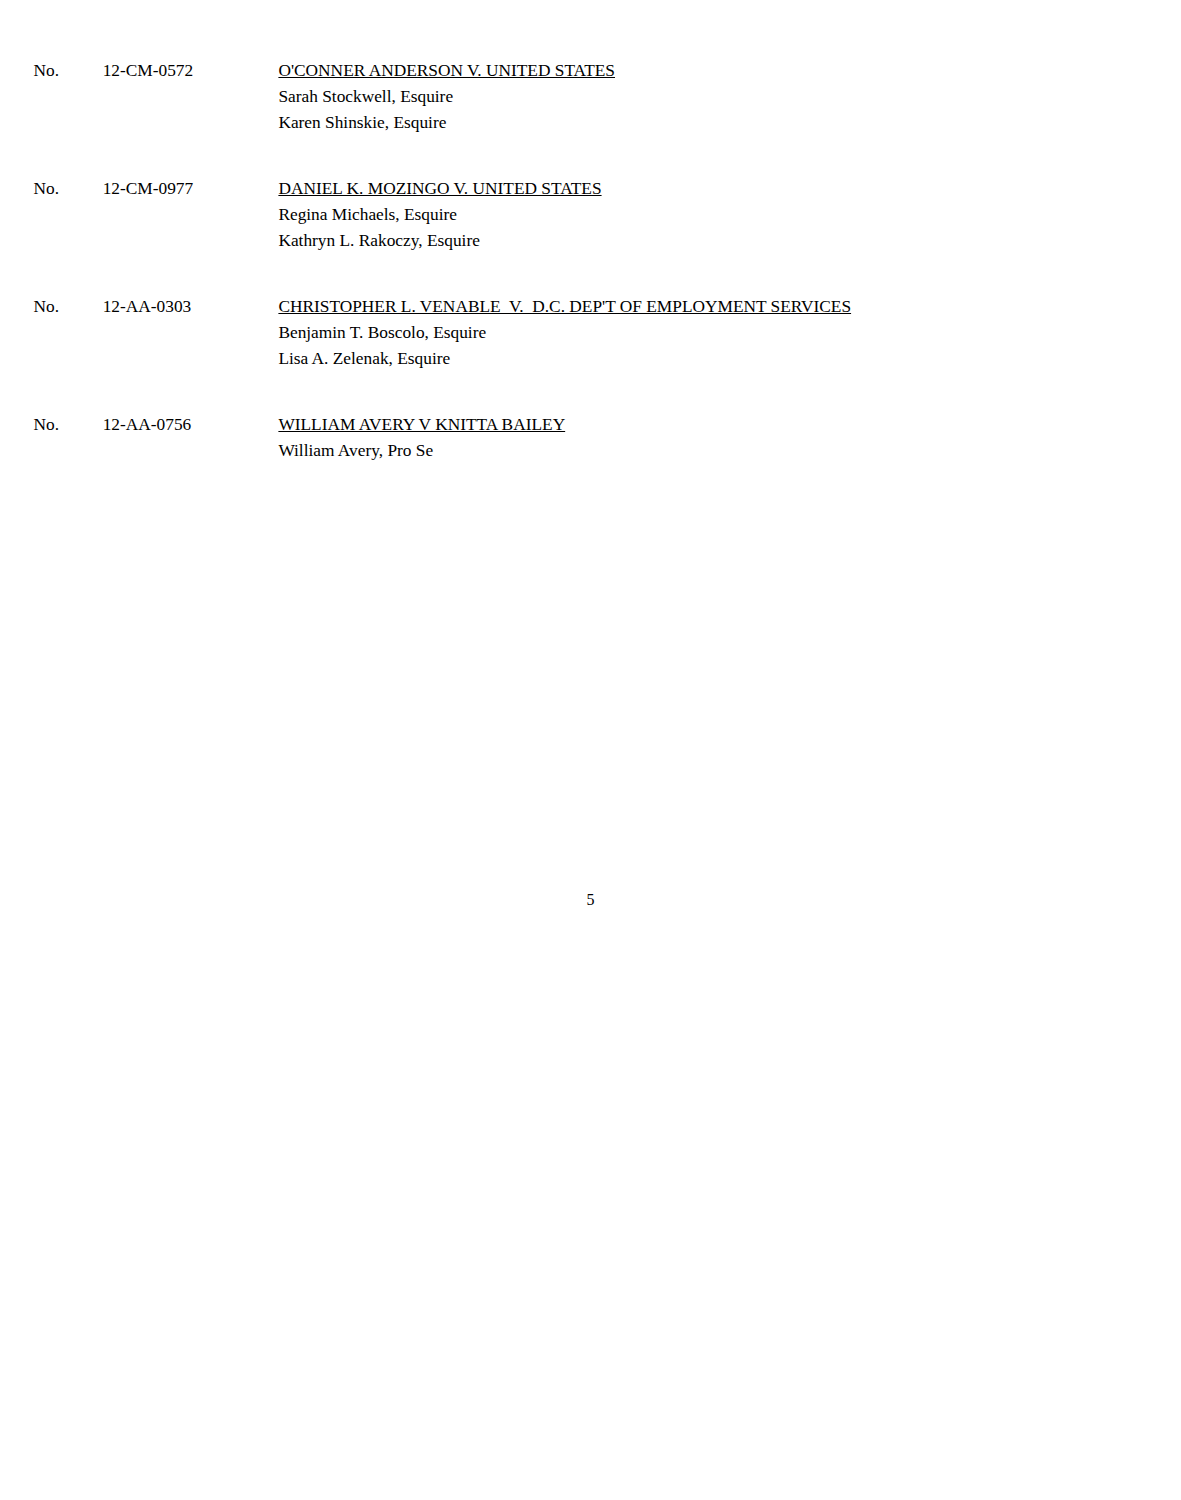No. 12-CM-0572
O'CONNER ANDERSON V. UNITED STATES
Sarah Stockwell, Esquire
Karen Shinskie, Esquire
No. 12-CM-0977
DANIEL K. MOZINGO V. UNITED STATES
Regina Michaels, Esquire
Kathryn L. Rakoczy, Esquire
No. 12-AA-0303
CHRISTOPHER L. VENABLE V. D.C. DEP'T OF EMPLOYMENT SERVICES
Benjamin T. Boscolo, Esquire
Lisa A. Zelenak, Esquire
No. 12-AA-0756
WILLIAM AVERY V KNITTA BAILEY
William Avery, Pro Se
5